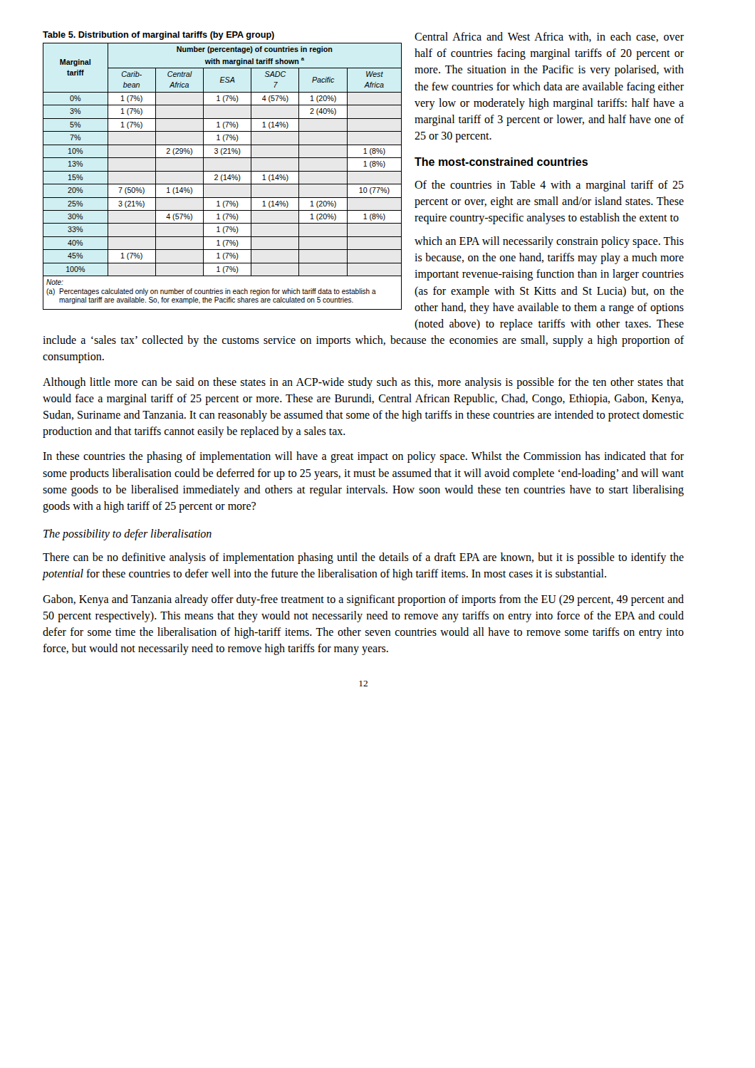Table 5. Distribution of marginal tariffs (by EPA group)
| Marginal tariff | Number (percentage) of countries in region with marginal tariff shown a |
| --- | --- |
| Carib- bean | Central Africa | ESA | SADC 7 | Pacific | West Africa |
| 0% | 1 (7%) | | 1 (7%) | 4 (57%) | 1 (20%) | |
| 3% | 1 (7%) | | | | 2 (40%) | |
| 5% | 1 (7%) | | 1 (7%) | 1 (14%) | | |
| 7% | | | 1 (7%) | | | |
| 10% | | 2 (29%) | 3 (21%) | | | 1 (8%) |
| 13% | | | | | | 1 (8%) |
| 15% | | | 2 (14%) | 1 (14%) | | |
| 20% | 7 (50%) | 1 (14%) | | | | 10 (77%) |
| 25% | 3 (21%) | | 1 (7%) | 1 (14%) | 1 (20%) | |
| 30% | | 4 (57%) | 1 (7%) | | 1 (20%) | 1 (8%) |
| 33% | | | 1 (7%) | | | |
| 40% | | | 1 (7%) | | | |
| 45% | 1 (7%) | | 1 (7%) | | | |
| 100% | | | 1 (7%) | | | |
Note:
(a) Percentages calculated only on number of countries in each region for which tariff data to establish a marginal tariff are available. So, for example, the Pacific shares are calculated on 5 countries.
Central Africa and West Africa with, in each case, over half of countries facing marginal tariffs of 20 percent or more. The situation in the Pacific is very polarised, with the few countries for which data are available facing either very low or moderately high marginal tariffs: half have a marginal tariff of 3 percent or lower, and half have one of 25 or 30 percent.
The most-constrained countries
Of the countries in Table 4 with a marginal tariff of 25 percent or over, eight are small and/or island states. These require country-specific analyses to establish the extent to
which an EPA will necessarily constrain policy space. This is because, on the one hand, tariffs may play a much more important revenue-raising function than in larger countries (as for example with St Kitts and St Lucia) but, on the other hand, they have available to them a range of options (noted above) to replace tariffs with other taxes. These include a ‘sales tax’ collected by the customs service on imports which, because the economies are small, supply a high proportion of consumption.
Although little more can be said on these states in an ACP-wide study such as this, more analysis is possible for the ten other states that would face a marginal tariff of 25 percent or more. These are Burundi, Central African Republic, Chad, Congo, Ethiopia, Gabon, Kenya, Sudan, Suriname and Tanzania. It can reasonably be assumed that some of the high tariffs in these countries are intended to protect domestic production and that tariffs cannot easily be replaced by a sales tax.
In these countries the phasing of implementation will have a great impact on policy space. Whilst the Commission has indicated that for some products liberalisation could be deferred for up to 25 years, it must be assumed that it will avoid complete ‘end-loading’ and will want some goods to be liberalised immediately and others at regular intervals. How soon would these ten countries have to start liberalising goods with a high tariff of 25 percent or more?
The possibility to defer liberalisation
There can be no definitive analysis of implementation phasing until the details of a draft EPA are known, but it is possible to identify the potential for these countries to defer well into the future the liberalisation of high tariff items. In most cases it is substantial.
Gabon, Kenya and Tanzania already offer duty-free treatment to a significant proportion of imports from the EU (29 percent, 49 percent and 50 percent respectively). This means that they would not necessarily need to remove any tariffs on entry into force of the EPA and could defer for some time the liberalisation of high-tariff items. The other seven countries would all have to remove some tariffs on entry into force, but would not necessarily need to remove high tariffs for many years.
12